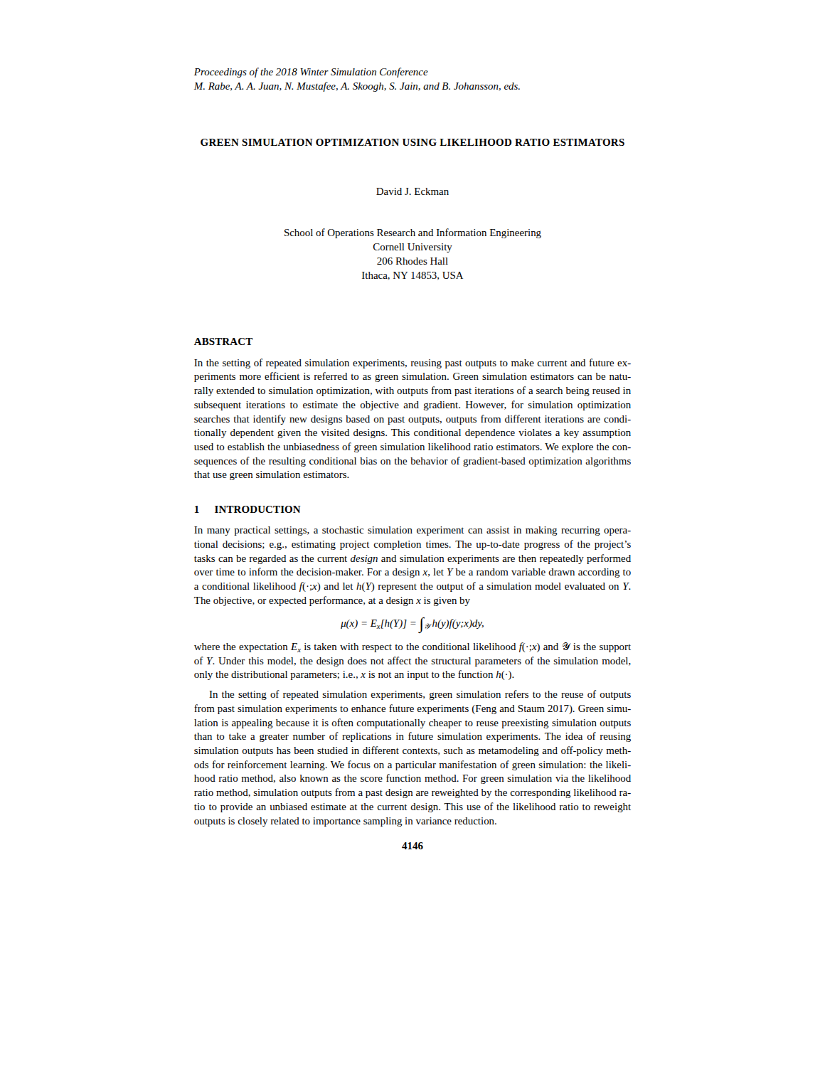Proceedings of the 2018 Winter Simulation Conference
M. Rabe, A. A. Juan, N. Mustafee, A. Skoogh, S. Jain, and B. Johansson, eds.
GREEN SIMULATION OPTIMIZATION USING LIKELIHOOD RATIO ESTIMATORS
David J. Eckman
School of Operations Research and Information Engineering
Cornell University
206 Rhodes Hall
Ithaca, NY 14853, USA
ABSTRACT
In the setting of repeated simulation experiments, reusing past outputs to make current and future experiments more efficient is referred to as green simulation. Green simulation estimators can be naturally extended to simulation optimization, with outputs from past iterations of a search being reused in subsequent iterations to estimate the objective and gradient. However, for simulation optimization searches that identify new designs based on past outputs, outputs from different iterations are conditionally dependent given the visited designs. This conditional dependence violates a key assumption used to establish the unbiasedness of green simulation likelihood ratio estimators. We explore the consequences of the resulting conditional bias on the behavior of gradient-based optimization algorithms that use green simulation estimators.
1 INTRODUCTION
In many practical settings, a stochastic simulation experiment can assist in making recurring operational decisions; e.g., estimating project completion times. The up-to-date progress of the project’s tasks can be regarded as the current design and simulation experiments are then repeatedly performed over time to inform the decision-maker. For a design x, let Y be a random variable drawn according to a conditional likelihood f(·;x) and let h(Y) represent the output of a simulation model evaluated on Y. The objective, or expected performance, at a design x is given by
μ(x) = Ex[h(Y)] = ∫𝒴 h(y)f(y;x)dy,
where the expectation Ex is taken with respect to the conditional likelihood f(·;x) and 𝒴 is the support of Y. Under this model, the design does not affect the structural parameters of the simulation model, only the distributional parameters; i.e., x is not an input to the function h(·).
In the setting of repeated simulation experiments, green simulation refers to the reuse of outputs from past simulation experiments to enhance future experiments (Feng and Staum 2017). Green simulation is appealing because it is often computationally cheaper to reuse preexisting simulation outputs than to take a greater number of replications in future simulation experiments. The idea of reusing simulation outputs has been studied in different contexts, such as metamodeling and off-policy methods for reinforcement learning. We focus on a particular manifestation of green simulation: the likelihood ratio method, also known as the score function method. For green simulation via the likelihood ratio method, simulation outputs from a past design are reweighted by the corresponding likelihood ratio to provide an unbiased estimate at the current design. This use of the likelihood ratio to reweight outputs is closely related to importance sampling in variance reduction.
4146